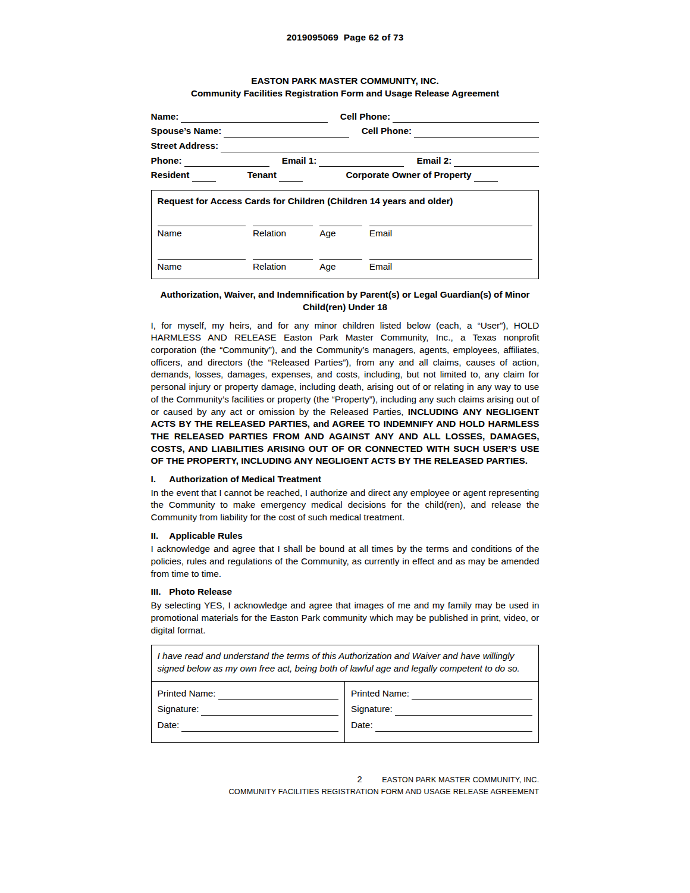2019095069 Page 62 of 73
EASTON PARK MASTER COMMUNITY, INC. Community Facilities Registration Form and Usage Release Agreement
Name: Cell Phone:
Spouse’s Name: Cell Phone:
Street Address:
Phone: Email 1: Email 2:
Resident Tenant Corporate Owner of Property
Request for Access Cards for Children (Children 14 years and older)
Name Relation Age Email
Name Relation Age Email
Authorization, Waiver, and Indemnification by Parent(s) or Legal Guardian(s) of Minor Child(ren) Under 18
I, for myself, my heirs, and for any minor children listed below (each, a “User”), HOLD HARMLESS AND RELEASE Easton Park Master Community, Inc., a Texas nonprofit corporation (the “Community”), and the Community’s managers, agents, employees, affiliates, officers, and directors (the “Released Parties”), from any and all claims, causes of action, demands, losses, damages, expenses, and costs, including, but not limited to, any claim for personal injury or property damage, including death, arising out of or relating in any way to use of the Community’s facilities or property (the “Property”), including any such claims arising out of or caused by any act or omission by the Released Parties, INCLUDING ANY NEGLIGENT ACTS BY THE RELEASED PARTIES, and AGREE TO INDEMNIFY AND HOLD HARMLESS THE RELEASED PARTIES FROM AND AGAINST ANY AND ALL LOSSES, DAMAGES, COSTS, AND LIABILITIES ARISING OUT OF OR CONNECTED WITH SUCH USER’S USE OF THE PROPERTY, INCLUDING ANY NEGLIGENT ACTS BY THE RELEASED PARTIES.
I. Authorization of Medical Treatment
In the event that I cannot be reached, I authorize and direct any employee or agent representing the Community to make emergency medical decisions for the child(ren), and release the Community from liability for the cost of such medical treatment.
II. Applicable Rules
I acknowledge and agree that I shall be bound at all times by the terms and conditions of the policies, rules and regulations of the Community, as currently in effect and as may be amended from time to time.
III. Photo Release
By selecting YES, I acknowledge and agree that images of me and my family may be used in promotional materials for the Easton Park community which may be published in print, video, or digital format.
I have read and understand the terms of this Authorization and Waiver and have willingly signed below as my own free act, being both of lawful age and legally competent to do so.
Printed Name:
Signature:
Date:
Printed Name:
Signature:
Date:
2 EASTON PARK MASTER COMMUNITY, INC.
COMMUNITY FACILITIES REGISTRATION FORM AND USAGE RELEASE AGREEMENT